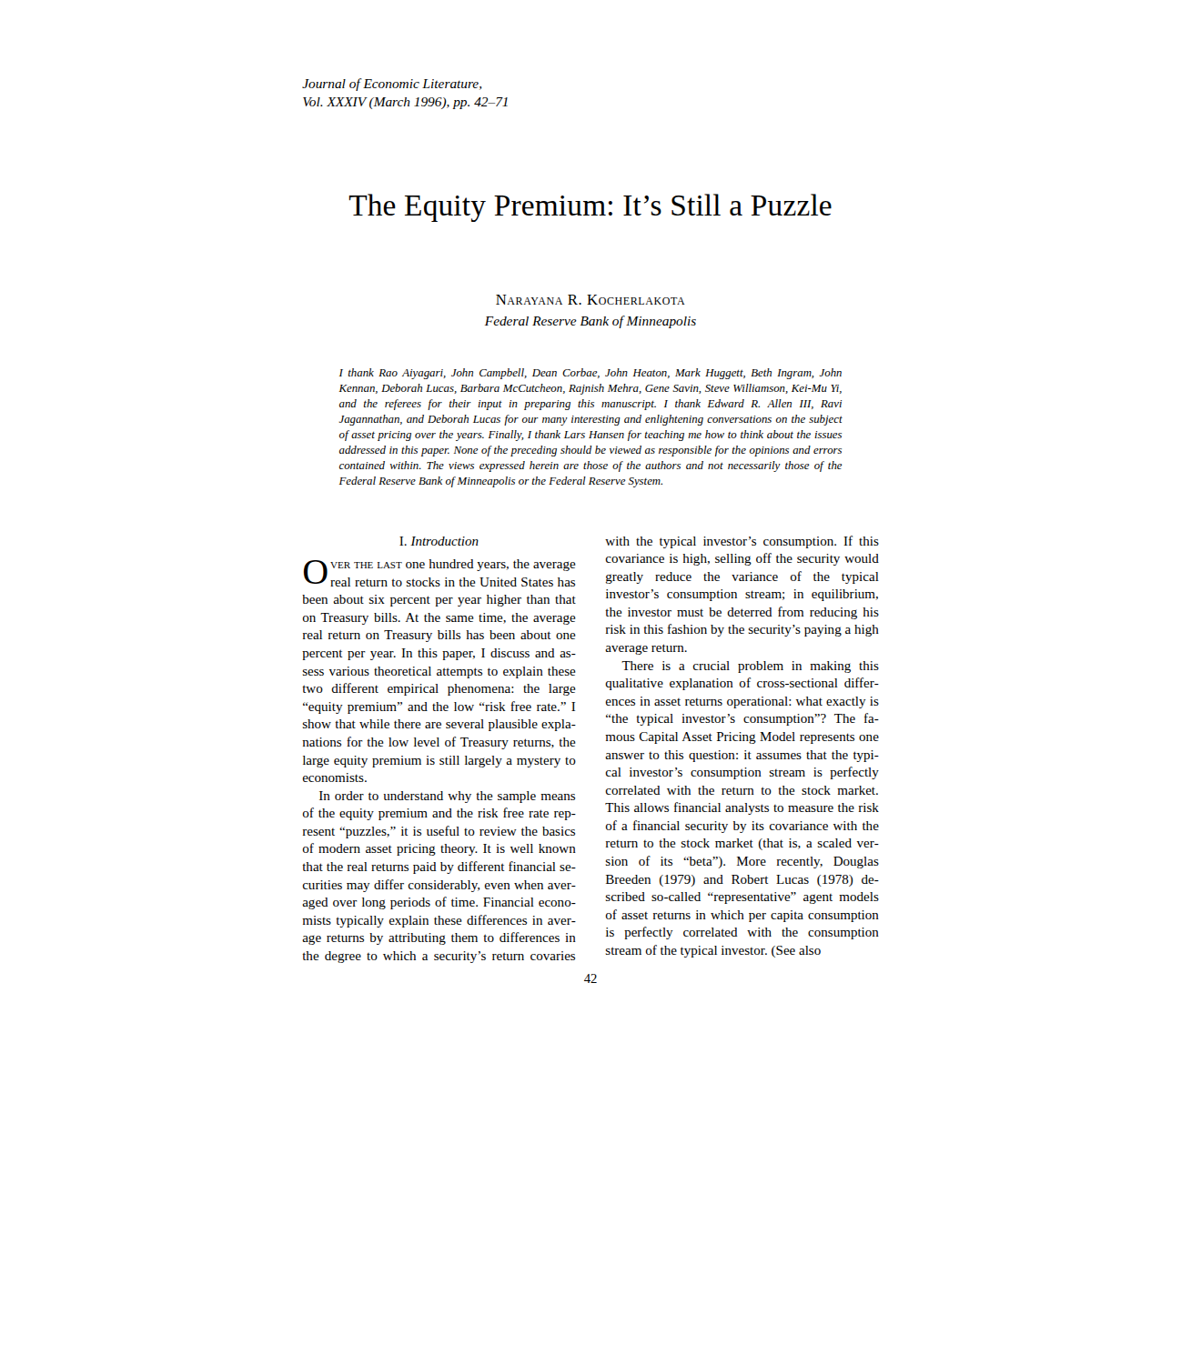Journal of Economic Literature,
Vol. XXXIV (March 1996), pp. 42–71
The Equity Premium: It’s Still a Puzzle
Narayana R. Kocherlakota
Federal Reserve Bank of Minneapolis
I thank Rao Aiyagari, John Campbell, Dean Corbae, John Heaton, Mark Huggett, Beth Ingram, John Kennan, Deborah Lucas, Barbara McCutcheon, Rajnish Mehra, Gene Savin, Steve Williamson, Kei-Mu Yi, and the referees for their input in preparing this manuscript. I thank Edward R. Allen III, Ravi Jagannathan, and Deborah Lucas for our many interesting and enlightening conversations on the subject of asset pricing over the years. Finally, I thank Lars Hansen for teaching me how to think about the issues addressed in this paper. None of the preceding should be viewed as responsible for the opinions and errors contained within. The views expressed herein are those of the authors and not necessarily those of the Federal Reserve Bank of Minneapolis or the Federal Reserve System.
I. Introduction
Over the last one hundred years, the average real return to stocks in the United States has been about six percent per year higher than that on Treasury bills. At the same time, the average real return on Treasury bills has been about one percent per year. In this paper, I discuss and assess various theoretical attempts to explain these two different empirical phenomena: the large “equity premium” and the low “risk free rate.” I show that while there are several plausible explanations for the low level of Treasury returns, the large equity premium is still largely a mystery to economists.
In order to understand why the sample means of the equity premium and the risk free rate represent “puzzles,” it is useful to review the basics of modern asset pricing theory. It is well known that the real returns paid by different financial securities may differ considerably, even when averaged over long periods of time. Financial economists typically explain these differences in average returns by attributing them to differences in the degree to which a security’s return covaries with the typical investor’s consumption. If this covariance is high, selling off the security would greatly reduce the variance of the typical investor’s consumption stream; in equilibrium, the investor must be deterred from reducing his risk in this fashion by the security’s paying a high average return.
There is a crucial problem in making this qualitative explanation of cross-sectional differences in asset returns operational: what exactly is “the typical investor’s consumption”? The famous Capital Asset Pricing Model represents one answer to this question: it assumes that the typical investor’s consumption stream is perfectly correlated with the return to the stock market. This allows financial analysts to measure the risk of a financial security by its covariance with the return to the stock market (that is, a scaled version of its “beta”). More recently, Douglas Breeden (1979) and Robert Lucas (1978) described so-called “representative” agent models of asset returns in which per capita consumption is perfectly correlated with the consumption stream of the typical investor. (See also
42